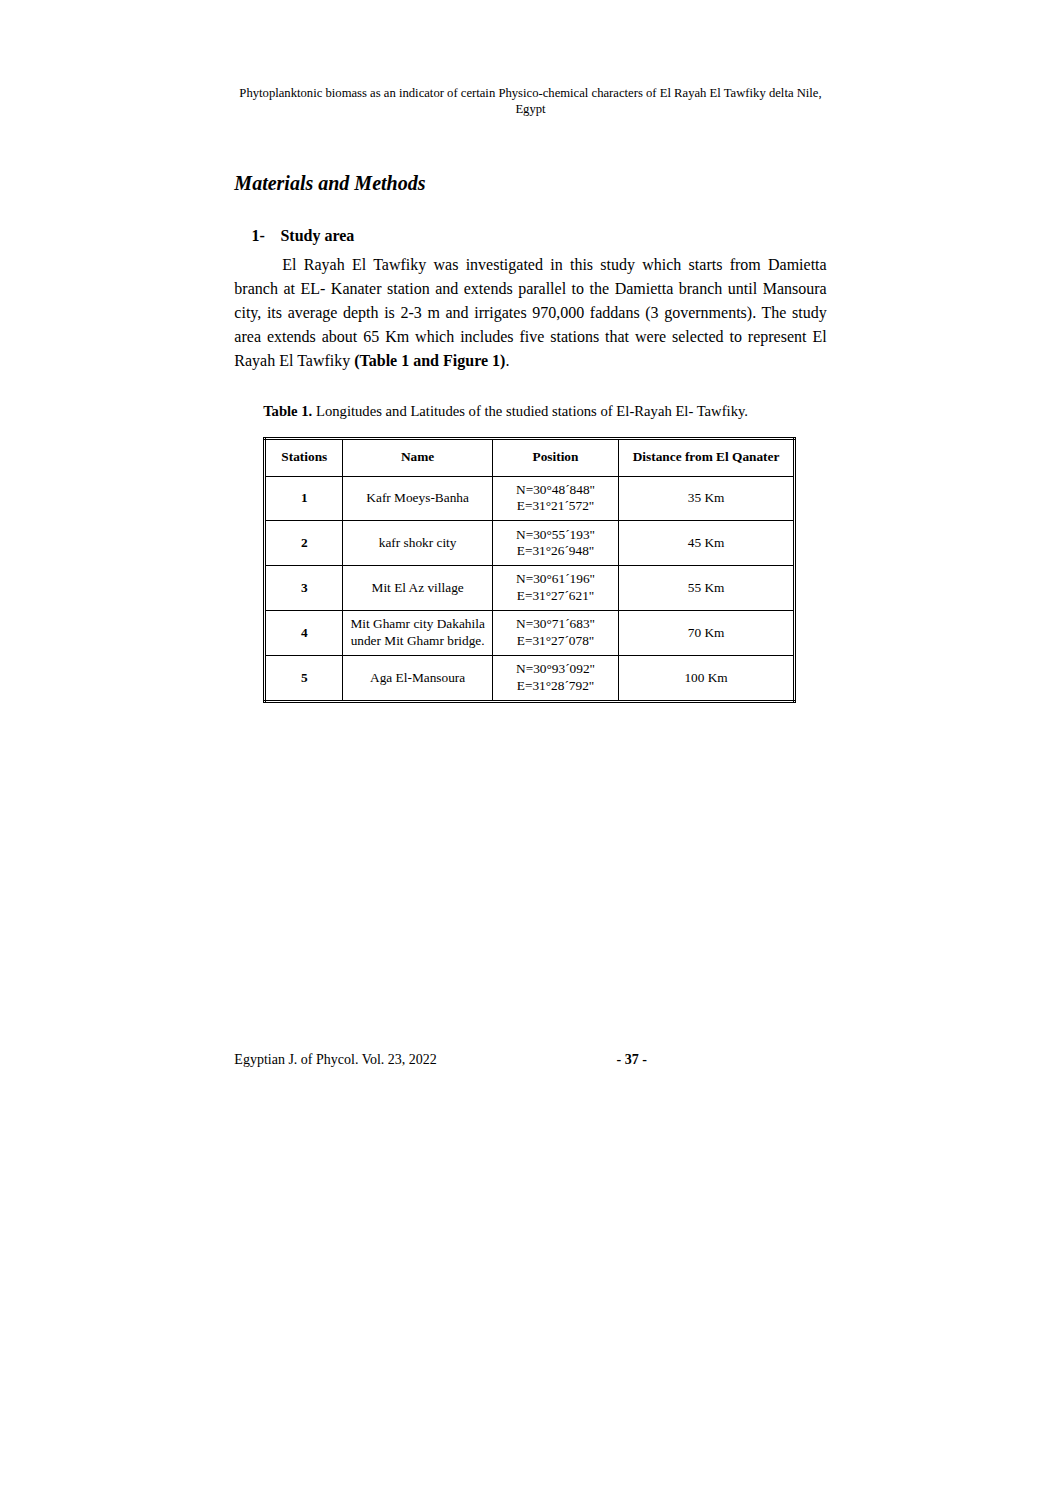Phytoplanktonic biomass as an indicator of certain Physico-chemical characters of El Rayah El Tawfiky delta Nile, Egypt
Materials and Methods
1-Study area
El Rayah El Tawfiky was investigated in this study which starts from Damietta branch at EL- Kanater station and extends parallel to the Damietta branch until Mansoura city, its average depth is 2-3 m and irrigates 970,000 faddans (3 governments). The study area extends about 65 Km which includes five stations that were selected to represent El Rayah El Tawfiky (Table 1 and Figure 1).
Table 1. Longitudes and Latitudes of the studied stations of El-Rayah El- Tawfiky.
| Stations | Name | Position | Distance from El Qanater |
| --- | --- | --- | --- |
| 1 | Kafr Moeys-Banha | N=30°48´848" E=31°21´572" | 35 Km |
| 2 | kafr shokr city | N=30°55´193" E=31°26´948" | 45 Km |
| 3 | Mit El Az village | N=30°61´196" E=31°27´621" | 55 Km |
| 4 | Mit Ghamr city Dakahila under Mit Ghamr bridge. | N=30°71´683" E=31°27´078" | 70 Km |
| 5 | Aga El-Mansoura | N=30°93´092" E=31°28´792" | 100 Km |
Egyptian J. of Phycol. Vol. 23, 2022
- 37 -